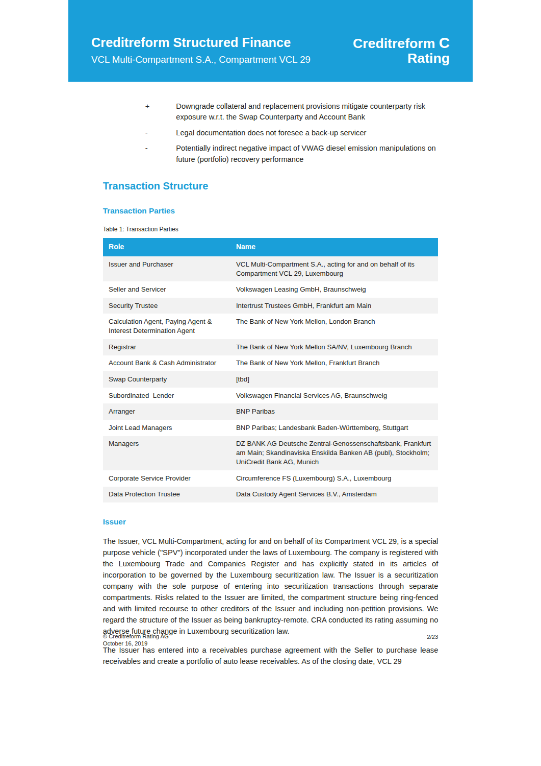Creditreform Structured Finance
VCL Multi-Compartment S.A., Compartment VCL 29
Creditreform C
Rating
+ Downgrade collateral and replacement provisions mitigate counterparty risk exposure w.r.t. the Swap Counterparty and Account Bank
- Legal documentation does not foresee a back-up servicer
- Potentially indirect negative impact of VWAG diesel emission manipulations on future (portfolio) recovery performance
Transaction Structure
Transaction Parties
Table 1: Transaction Parties
| Role | Name |
| --- | --- |
| Issuer and Purchaser | VCL Multi-Compartment S.A., acting for and on behalf of its Compartment VCL 29, Luxembourg |
| Seller and Servicer | Volkswagen Leasing GmbH, Braunschweig |
| Security Trustee | Intertrust Trustees GmbH, Frankfurt am Main |
| Calculation Agent, Paying Agent & Interest Determination Agent | The Bank of New York Mellon, London Branch |
| Registrar | The Bank of New York Mellon SA/NV, Luxembourg Branch |
| Account Bank & Cash Administrator | The Bank of New York Mellon, Frankfurt Branch |
| Swap Counterparty | [tbd] |
| Subordinated Lender | Volkswagen Financial Services AG, Braunschweig |
| Arranger | BNP Paribas |
| Joint Lead Managers | BNP Paribas; Landesbank Baden-Württemberg, Stuttgart |
| Managers | DZ BANK AG Deutsche Zentral-Genossenschaftsbank, Frankfurt am Main; Skandinaviska Enskilda Banken AB (publ), Stockholm; UniCredit Bank AG, Munich |
| Corporate Service Provider | Circumference FS (Luxembourg) S.A., Luxembourg |
| Data Protection Trustee | Data Custody Agent Services B.V., Amsterdam |
Issuer
The Issuer, VCL Multi-Compartment, acting for and on behalf of its Compartment VCL 29, is a special purpose vehicle ("SPV") incorporated under the laws of Luxembourg. The company is registered with the Luxembourg Trade and Companies Register and has explicitly stated in its articles of incorporation to be governed by the Luxembourg securitization law. The Issuer is a securitization company with the sole purpose of entering into securitization transactions through separate compartments. Risks related to the Issuer are limited, the compartment structure being ring-fenced and with limited recourse to other creditors of the Issuer and including non-petition provisions. We regard the structure of the Issuer as being bankruptcy-remote. CRA conducted its rating assuming no adverse future change in Luxembourg securitization law.
The Issuer has entered into a receivables purchase agreement with the Seller to purchase lease receivables and create a portfolio of auto lease receivables. As of the closing date, VCL 29
© Creditreform Rating AG
October 16, 2019
2/23